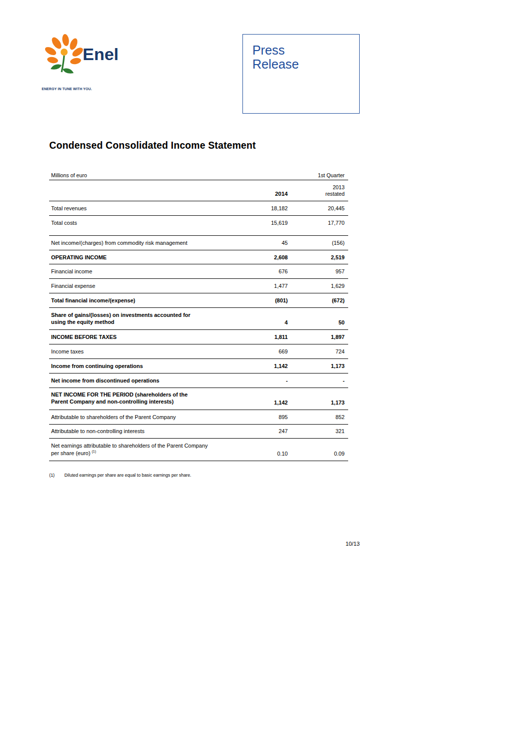Enel
ENERGY IN TUNE WITH YOU.
Press
Release
Condensed Consolidated Income Statement
| Millions of euro | 1st Quarter |
| | 2014 | 2013 restated |
| Total revenues | 18,182 | 20,445 |
| Total costs | 15,619 | 17,770 |
| Net income/(charges) from commodity risk management | 45 | (156) |
| OPERATING INCOME | 2,608 | 2,519 |
| Financial income | 676 | 957 |
| Financial expense | 1,477 | 1,629 |
| Total financial income/(expense) | (801) | (672) |
| Share of gains/(losses) on investments accounted for using the equity method | 4 | 50 |
| INCOME BEFORE TAXES | 1,811 | 1,897 |
| Income taxes | 669 | 724 |
| Income from continuing operations | 1,142 | 1,173 |
| Net income from discontinued operations | - | - |
| NET INCOME FOR THE PERIOD (shareholders of the Parent Company and non-controlling interests) | 1,142 | 1,173 |
| Attributable to shareholders of the Parent Company | 895 | 852 |
| Attributable to non-controlling interests | 247 | 321 |
| Net earnings attributable to shareholders of the Parent Company per share (euro) (1) | 0.10 | 0.09 |
(1) Diluted earnings per share are equal to basic earnings per share.
10/13